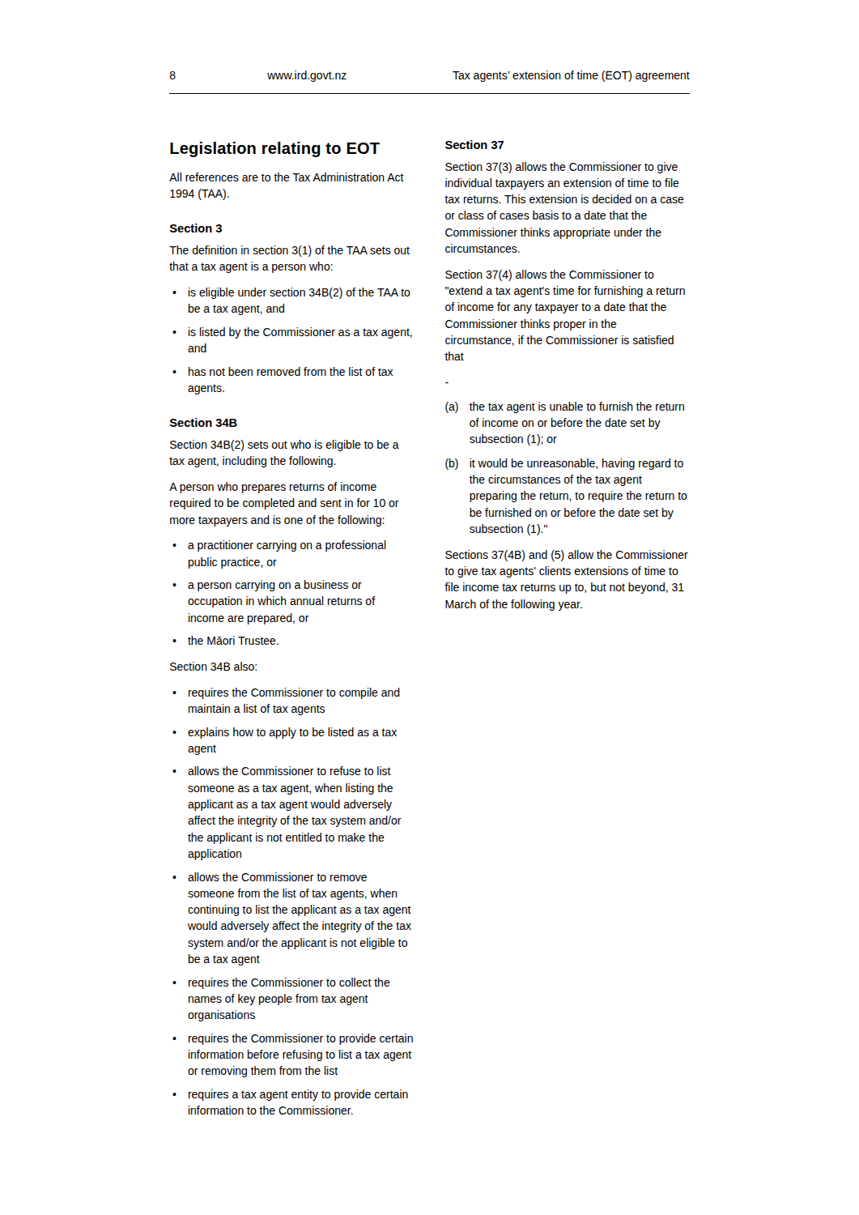8 www.ird.govt.nz Tax agents’ extension of time (EOT) agreement
Legislation relating to EOT
All references are to the Tax Administration Act 1994 (TAA).
Section 3
The definition in section 3(1) of the TAA sets out that a tax agent is a person who:
is eligible under section 34B(2) of the TAA to be a tax agent, and
is listed by the Commissioner as a tax agent, and
has not been removed from the list of tax agents.
Section 34B
Section 34B(2) sets out who is eligible to be a tax agent, including the following.
A person who prepares returns of income required to be completed and sent in for 10 or more taxpayers and is one of the following:
a practitioner carrying on a professional public practice, or
a person carrying on a business or occupation in which annual returns of income are prepared, or
the Māori Trustee.
Section 34B also:
requires the Commissioner to compile and maintain a list of tax agents
explains how to apply to be listed as a tax agent
allows the Commissioner to refuse to list someone as a tax agent, when listing the applicant as a tax agent would adversely affect the integrity of the tax system and/or the applicant is not entitled to make the application
allows the Commissioner to remove someone from the list of tax agents, when continuing to list the applicant as a tax agent would adversely affect the integrity of the tax system and/or the applicant is not eligible to be a tax agent
requires the Commissioner to collect the names of key people from tax agent organisations
requires the Commissioner to provide certain information before refusing to list a tax agent or removing them from the list
requires a tax agent entity to provide certain information to the Commissioner.
Section 37
Section 37(3) allows the Commissioner to give individual taxpayers an extension of time to file tax returns. This extension is decided on a case or class of cases basis to a date that the Commissioner thinks appropriate under the circumstances.
Section 37(4) allows the Commissioner to "extend a tax agent's time for furnishing a return of income for any taxpayer to a date that the Commissioner thinks proper in the circumstance, if the Commissioner is satisfied that
-
the tax agent is unable to furnish the return of income on or before the date set by subsection (1); or
it would be unreasonable, having regard to the circumstances of the tax agent preparing the return, to require the return to be furnished on or before the date set by subsection (1)."
Sections 37(4B) and (5) allow the Commissioner to give tax agents' clients extensions of time to file income tax returns up to, but not beyond, 31 March of the following year.